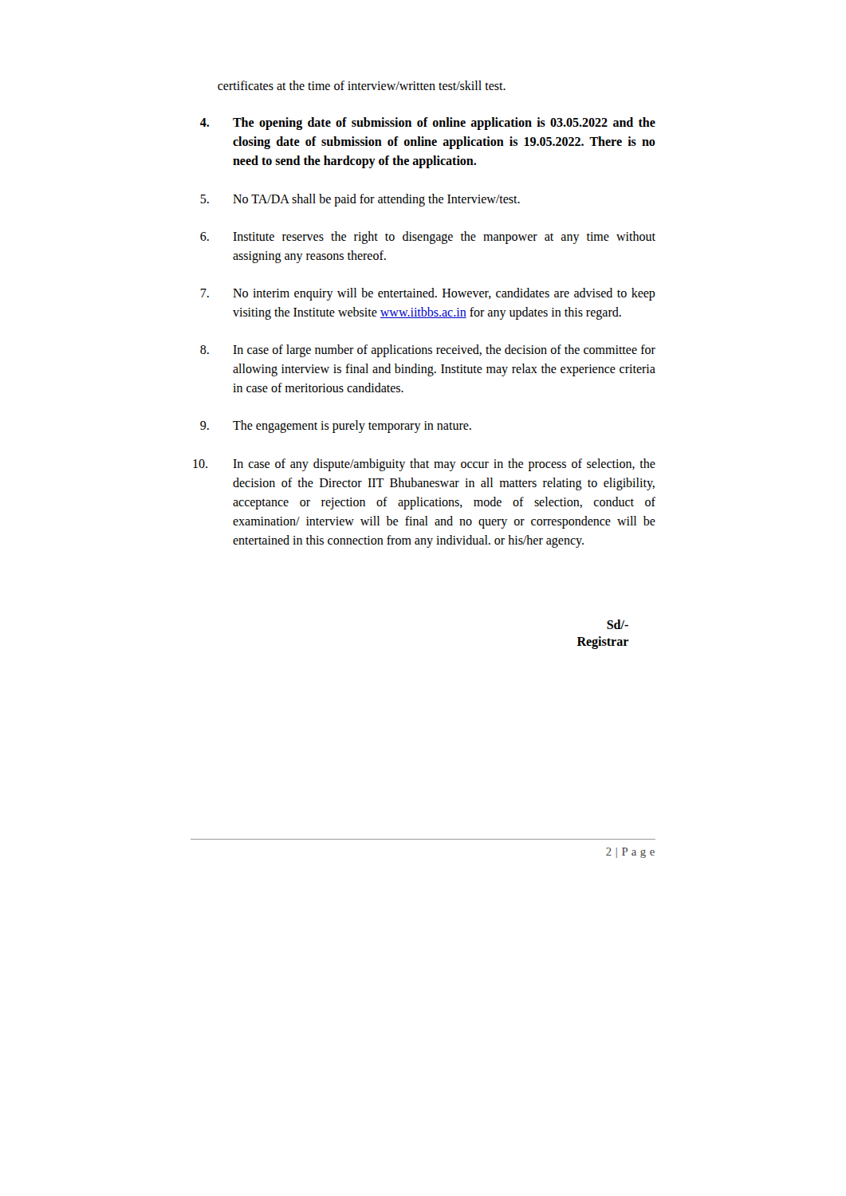certificates at the time of interview/written test/skill test.
The opening date of submission of online application is 03.05.2022 and the closing date of submission of online application is 19.05.2022. There is no need to send the hardcopy of the application.
No TA/DA shall be paid for attending the Interview/test.
Institute reserves the right to disengage the manpower at any time without assigning any reasons thereof.
No interim enquiry will be entertained. However, candidates are advised to keep visiting the Institute website www.iitbbs.ac.in for any updates in this regard.
In case of large number of applications received, the decision of the committee for allowing interview is final and binding. Institute may relax the experience criteria in case of meritorious candidates.
The engagement is purely temporary in nature.
In case of any dispute/ambiguity that may occur in the process of selection, the decision of the Director IIT Bhubaneswar in all matters relating to eligibility, acceptance or rejection of applications, mode of selection, conduct of examination/ interview will be final and no query or correspondence will be entertained in this connection from any individual. or his/her agency.
Sd/-
Registrar
2 | P a g e